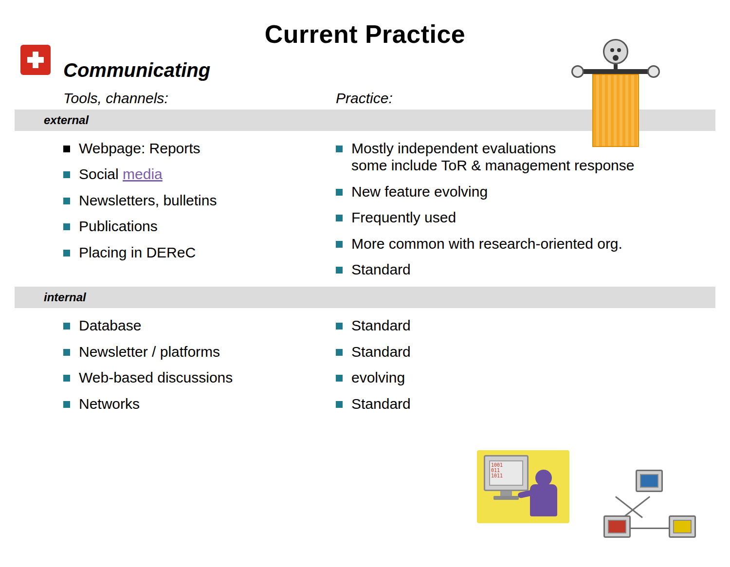Current Practice
Communicating
Tools, channels:
Practice:
external
Webpage: Reports
Social media
Newsletters, bulletins
Publications
Placing in DEReC
Mostly independent evaluations
some include ToR & management response
New feature evolving
Frequently used
More common with research-oriented org.
Standard
internal
Database
Newsletter / platforms
Web-based discussions
Networks
Standard
Standard
evolving
Standard
1001
011
1011